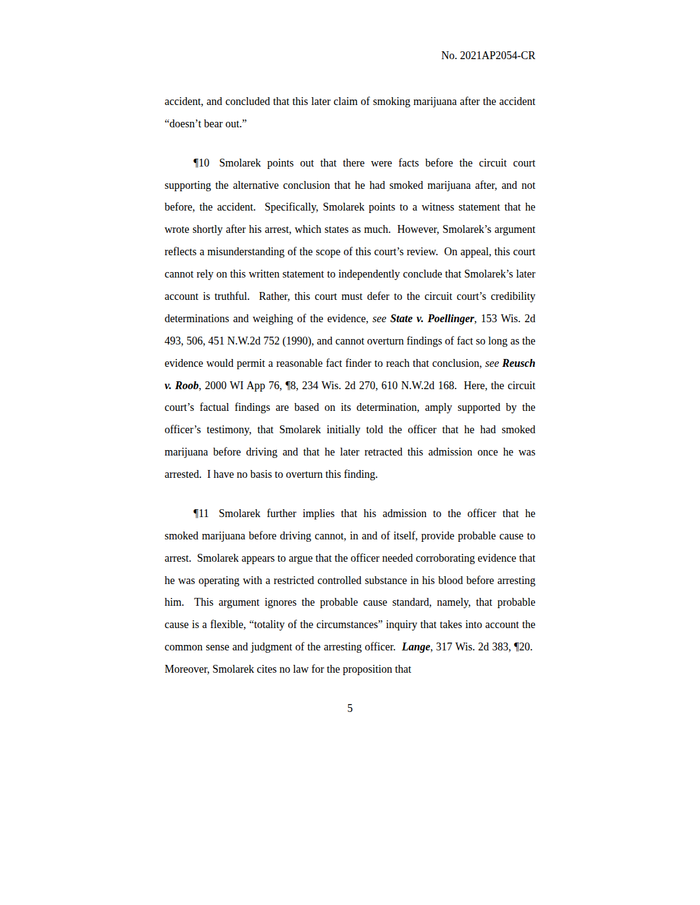No. 2021AP2054-CR
accident, and concluded that this later claim of smoking marijuana after the accident “doesn’t bear out.”
¶10 Smolarek points out that there were facts before the circuit court supporting the alternative conclusion that he had smoked marijuana after, and not before, the accident. Specifically, Smolarek points to a witness statement that he wrote shortly after his arrest, which states as much. However, Smolarek’s argument reflects a misunderstanding of the scope of this court’s review. On appeal, this court cannot rely on this written statement to independently conclude that Smolarek’s later account is truthful. Rather, this court must defer to the circuit court’s credibility determinations and weighing of the evidence, see State v. Poellinger, 153 Wis. 2d 493, 506, 451 N.W.2d 752 (1990), and cannot overturn findings of fact so long as the evidence would permit a reasonable fact finder to reach that conclusion, see Reusch v. Roob, 2000 WI App 76, ¶8, 234 Wis. 2d 270, 610 N.W.2d 168. Here, the circuit court’s factual findings are based on its determination, amply supported by the officer’s testimony, that Smolarek initially told the officer that he had smoked marijuana before driving and that he later retracted this admission once he was arrested. I have no basis to overturn this finding.
¶11 Smolarek further implies that his admission to the officer that he smoked marijuana before driving cannot, in and of itself, provide probable cause to arrest. Smolarek appears to argue that the officer needed corroborating evidence that he was operating with a restricted controlled substance in his blood before arresting him. This argument ignores the probable cause standard, namely, that probable cause is a flexible, “totality of the circumstances” inquiry that takes into account the common sense and judgment of the arresting officer. Lange, 317 Wis. 2d 383, ¶20. Moreover, Smolarek cites no law for the proposition that
5